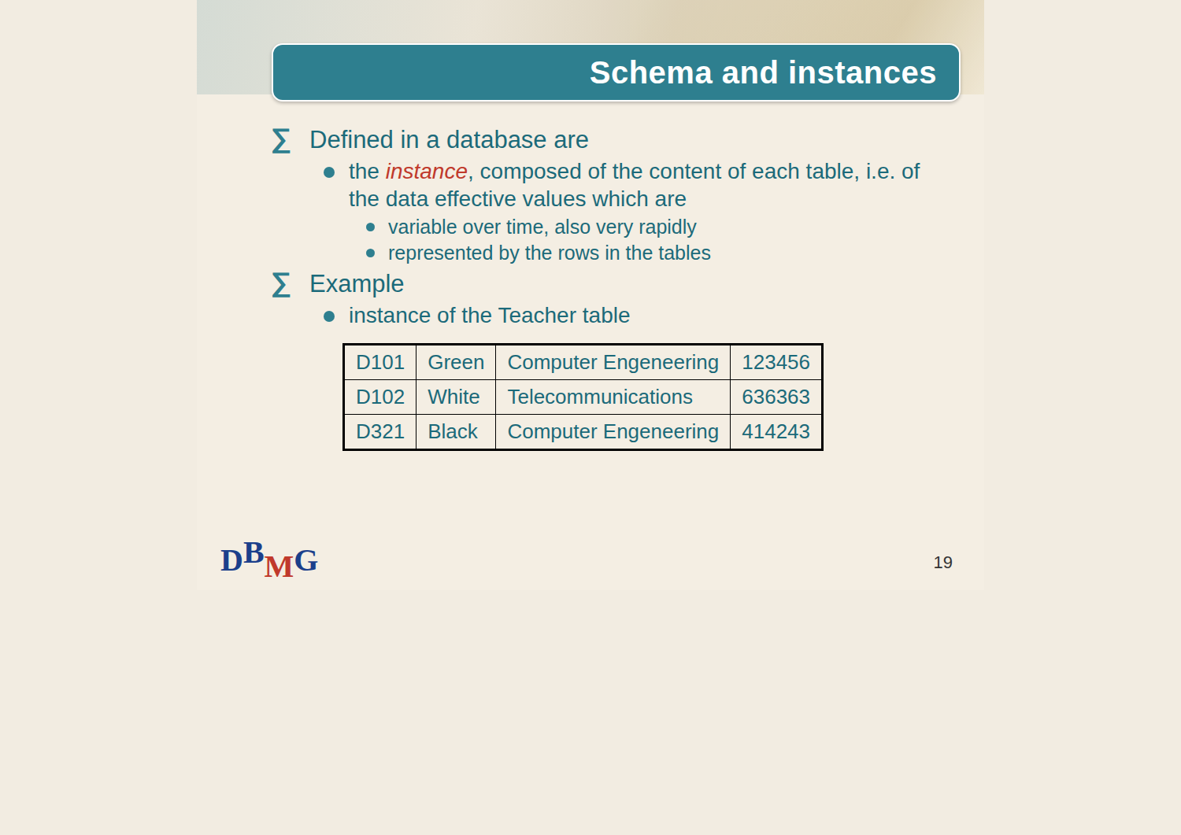Schema and instances
Defined in a database are
the instance, composed of the content of each table, i.e. of the data effective values which are
variable over time, also very rapidly
represented by the rows in the tables
Example
instance of the Teacher table
| D101 | Green | Computer Engeneering | 123456 |
| D102 | White | Telecommunications | 636363 |
| D321 | Black | Computer Engeneering | 414243 |
DBMG
19